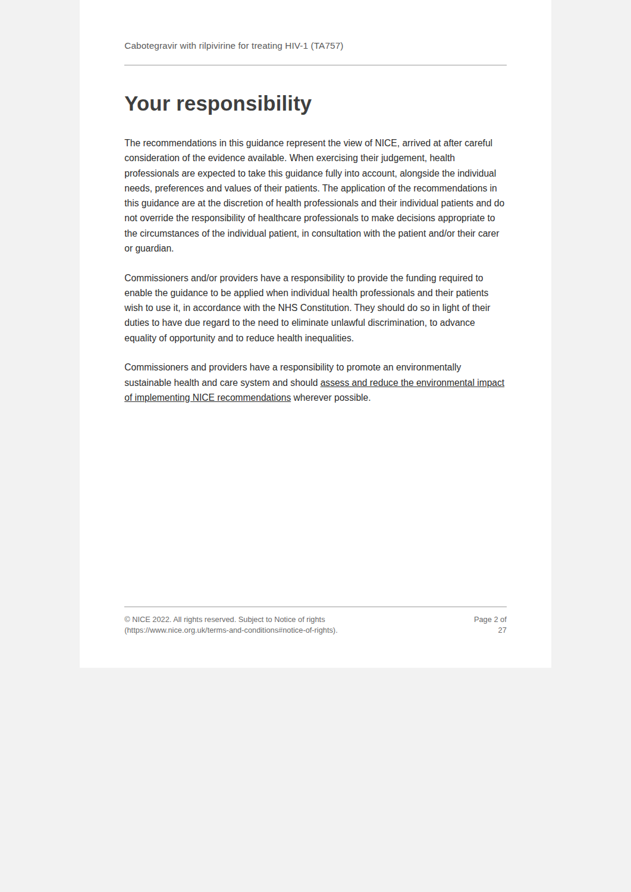Cabotegravir with rilpivirine for treating HIV-1 (TA757)
Your responsibility
The recommendations in this guidance represent the view of NICE, arrived at after careful consideration of the evidence available. When exercising their judgement, health professionals are expected to take this guidance fully into account, alongside the individual needs, preferences and values of their patients. The application of the recommendations in this guidance are at the discretion of health professionals and their individual patients and do not override the responsibility of healthcare professionals to make decisions appropriate to the circumstances of the individual patient, in consultation with the patient and/or their carer or guardian.
Commissioners and/or providers have a responsibility to provide the funding required to enable the guidance to be applied when individual health professionals and their patients wish to use it, in accordance with the NHS Constitution. They should do so in light of their duties to have due regard to the need to eliminate unlawful discrimination, to advance equality of opportunity and to reduce health inequalities.
Commissioners and providers have a responsibility to promote an environmentally sustainable health and care system and should assess and reduce the environmental impact of implementing NICE recommendations wherever possible.
© NICE 2022. All rights reserved. Subject to Notice of rights (https://www.nice.org.uk/terms-and-conditions#notice-of-rights).
Page 2 of
27